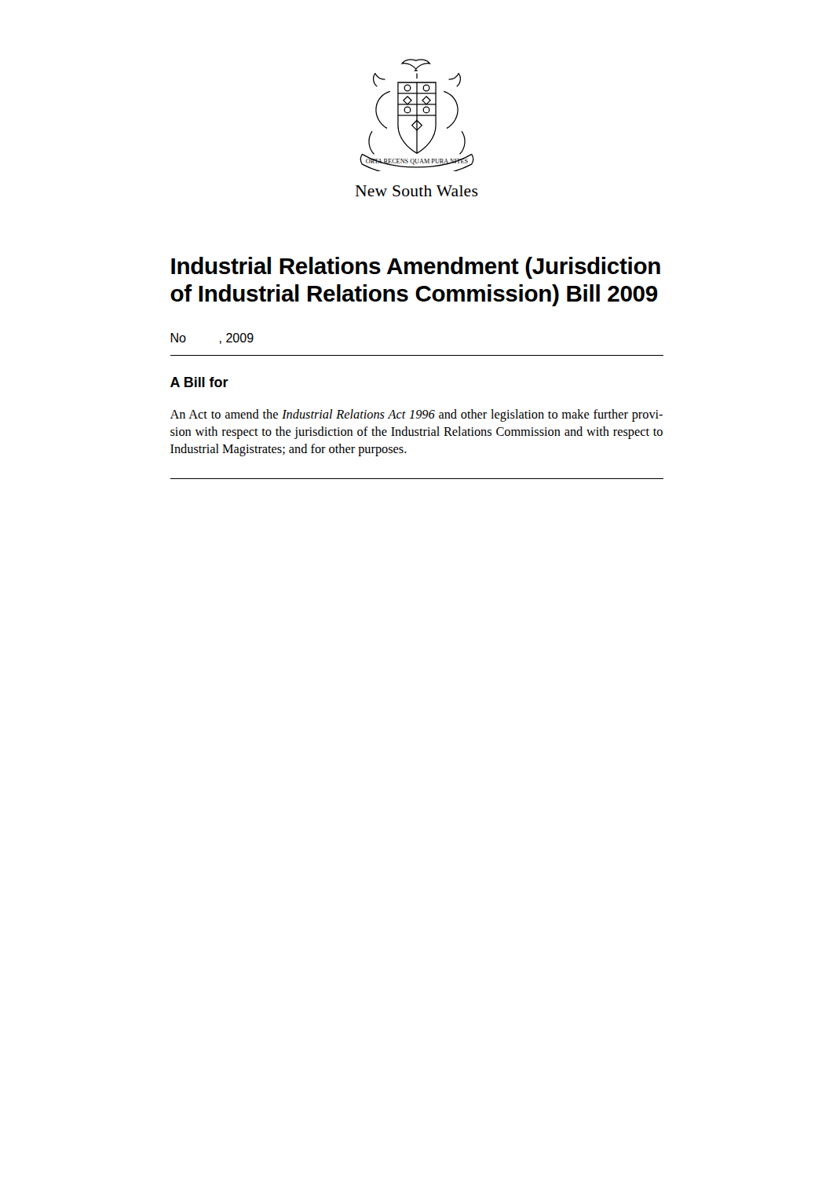New South Wales
Industrial Relations Amendment (Jurisdiction of Industrial Relations Commission) Bill 2009
No, 2009
A Bill for
An Act to amend the Industrial Relations Act 1996 and other legislation to make further provision with respect to the jurisdiction of the Industrial Relations Commission and with respect to Industrial Magistrates; and for other purposes.